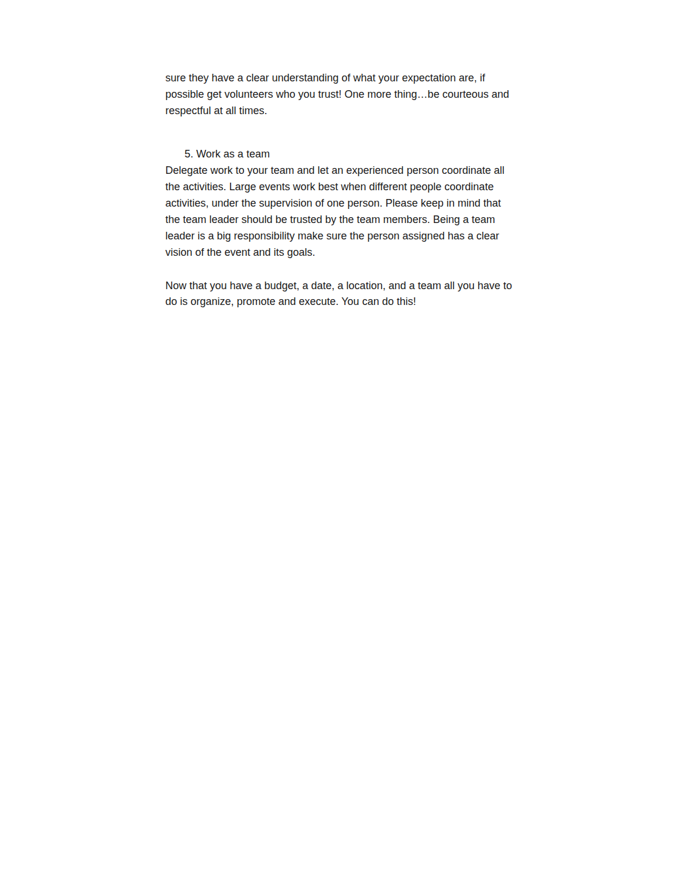sure they have a clear understanding of what your expectation are, if possible get volunteers who you trust! One more thing…be courteous and respectful at all times.
Work as a team
Delegate work to your team and let an experienced person coordinate all the activities. Large events work best when different people coordinate activities, under the supervision of one person. Please keep in mind that the team leader should be trusted by the team members. Being a team leader is a big responsibility make sure the person assigned has a clear vision of the event and its goals.
Now that you have a budget, a date, a location, and a team all you have to do is organize, promote and execute. You can do this!